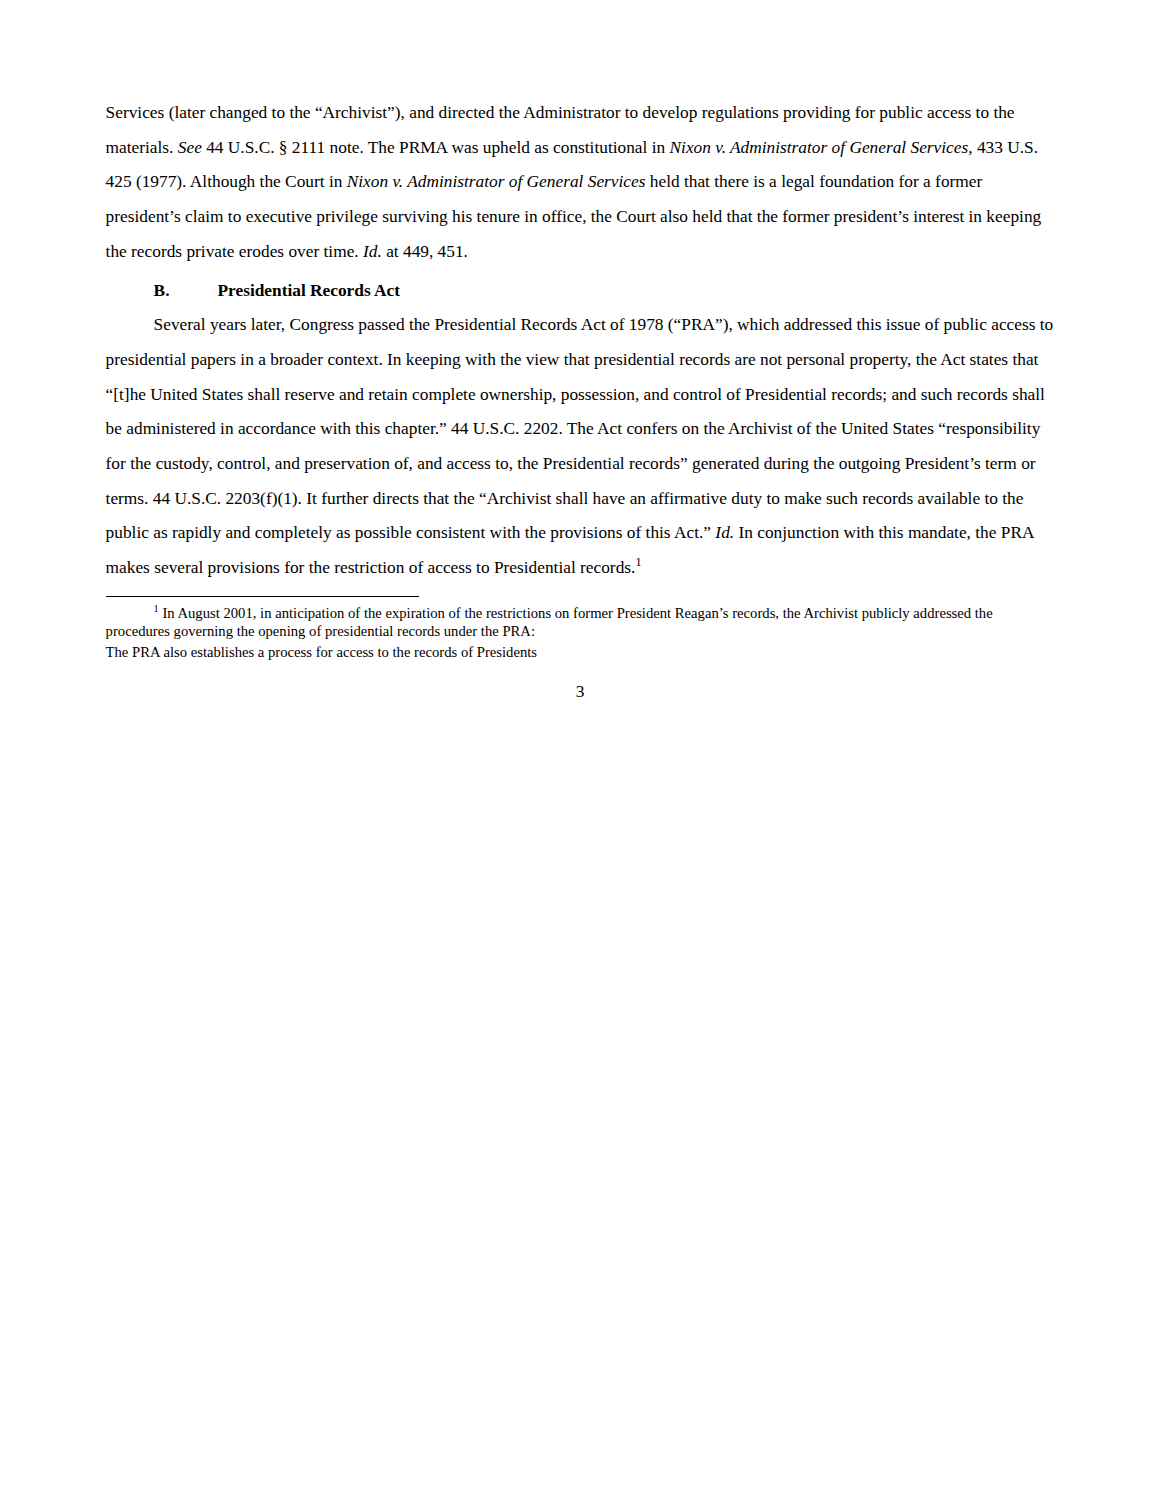Services (later changed to the “Archivist”), and directed the Administrator to develop regulations providing for public access to the materials. See 44 U.S.C. § 2111 note. The PRMA was upheld as constitutional in Nixon v. Administrator of General Services, 433 U.S. 425 (1977). Although the Court in Nixon v. Administrator of General Services held that there is a legal foundation for a former president’s claim to executive privilege surviving his tenure in office, the Court also held that the former president’s interest in keeping the records private erodes over time. Id. at 449, 451.
B. Presidential Records Act
Several years later, Congress passed the Presidential Records Act of 1978 (“PRA”), which addressed this issue of public access to presidential papers in a broader context. In keeping with the view that presidential records are not personal property, the Act states that “[t]he United States shall reserve and retain complete ownership, possession, and control of Presidential records; and such records shall be administered in accordance with this chapter.” 44 U.S.C. 2202. The Act confers on the Archivist of the United States “responsibility for the custody, control, and preservation of, and access to, the Presidential records” generated during the outgoing President’s term or terms. 44 U.S.C. 2203(f)(1). It further directs that the “Archivist shall have an affirmative duty to make such records available to the public as rapidly and completely as possible consistent with the provisions of this Act.” Id. In conjunction with this mandate, the PRA makes several provisions for the restriction of access to Presidential records.1
1 In August 2001, in anticipation of the expiration of the restrictions on former President Reagan’s records, the Archivist publicly addressed the procedures governing the opening of presidential records under the PRA:
The PRA also establishes a process for access to the records of Presidents
3